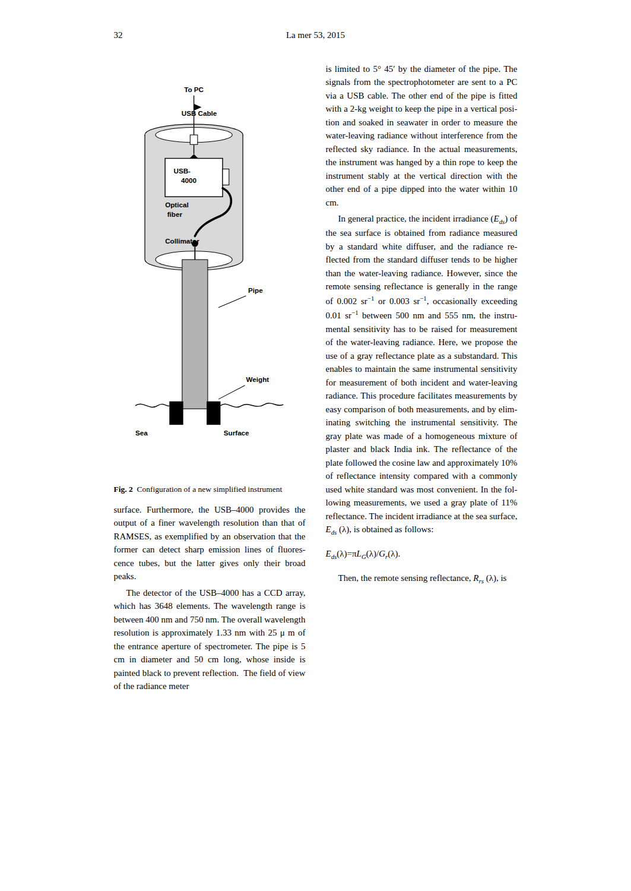32
La mer 53, 2015
To PC USB Cable USB- 4000 Optical fiber Collimator Pipe Weight Sea Surface
Fig. 2 Configuration of a new simplified instrument
surface. Furthermore, the USB–4000 provides the output of a finer wavelength resolution than that of RAMSES, as exemplified by an observation that the former can detect sharp emission lines of fluorescence tubes, but the latter gives only their broad peaks.
The detector of the USB–4000 has a CCD array, which has 3648 elements. The wavelength range is between 400 nm and 750 nm. The overall wavelength resolution is approximately 1.33 nm with 25 μ m of the entrance aperture of spectrometer. The pipe is 5 cm in diameter and 50 cm long, whose inside is painted black to prevent reflection. The field of view of the radiance meter
is limited to 5° 45′ by the diameter of the pipe. The signals from the spectrophotometer are sent to a PC via a USB cable. The other end of the pipe is fitted with a 2-kg weight to keep the pipe in a vertical position and soaked in seawater in order to measure the water-leaving radiance without interference from the reflected sky radiance. In the actual measurements, the instrument was hanged by a thin rope to keep the instrument stably at the vertical direction with the other end of a pipe dipped into the water within 10 cm.
In general practice, the incident irradiance (Eds) of the sea surface is obtained from radiance measured by a standard white diffuser, and the radiance reflected from the standard diffuser tends to be higher than the water-leaving radiance. However, since the remote sensing reflectance is generally in the range of 0.002 sr−1 or 0.003 sr−1, occasionally exceeding 0.01 sr−1 between 500 nm and 555 nm, the instrumental sensitivity has to be raised for measurement of the water-leaving radiance. Here, we propose the use of a gray reflectance plate as a substandard. This enables to maintain the same instrumental sensitivity for measurement of both incident and water-leaving radiance. This procedure facilitates measurements by easy comparison of both measurements, and by eliminating switching the instrumental sensitivity. The gray plate was made of a homogeneous mixture of plaster and black India ink. The reflectance of the plate followed the cosine law and approximately 10% of reflectance intensity compared with a commonly used white standard was most convenient. In the following measurements, we used a gray plate of 11% reflectance. The incident irradiance at the sea surface, Eds (λ), is obtained as follows:
Eds(λ)=πLG(λ)/Gr(λ).
Then, the remote sensing reflectance, Rrs (λ), is